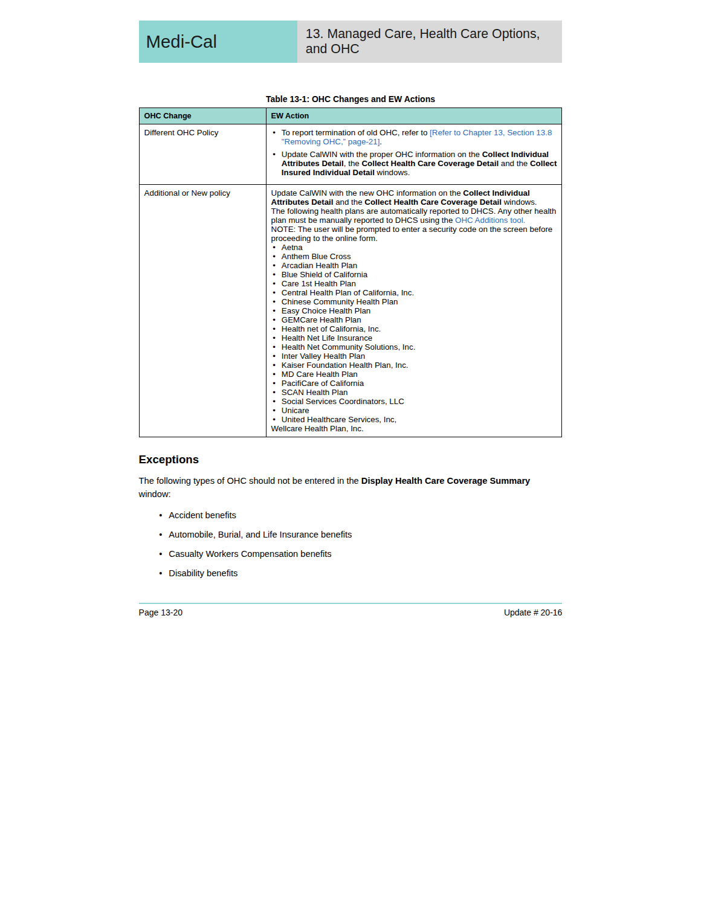Medi-Cal
13. Managed Care, Health Care Options, and OHC
Table 13-1: OHC Changes and EW Actions
| OHC Change | EW Action |
| --- | --- |
| Different OHC Policy | To report termination of old OHC, refer to [Refer to Chapter 13, Section 13.8 "Removing OHC,” page-21] . Update CalWIN with the proper OHC information on the Collect Individual Attributes Detail , the Collect Health Care Coverage Detail and the Collect Insured Individual Detail windows. |
| Additional or New policy | Update CalWIN with the new OHC information on the Collect Individual Attributes Detail and the Collect Health Care Coverage Detail windows. The following health plans are automatically reported to DHCS. Any other health plan must be manually reported to DHCS using the OHC Additions tool. NOTE: The user will be prompted to enter a security code on the screen before proceeding to the online form. Aetna Anthem Blue Cross Arcadian Health Plan Blue Shield of California Care 1st Health Plan Central Health Plan of California, Inc. Chinese Community Health Plan Easy Choice Health Plan GEMCare Health Plan Health net of California, Inc. Health Net Life Insurance Health Net Community Solutions, Inc. Inter Valley Health Plan Kaiser Foundation Health Plan, Inc. MD Care Health Plan PacifiCare of California SCAN Health Plan Social Services Coordinators, LLC Unicare United Healthcare Services, Inc, Wellcare Health Plan, Inc. |
Exceptions
The following types of OHC should not be entered in the Display Health Care Coverage Summary window:
Accident benefits
Automobile, Burial, and Life Insurance benefits
Casualty Workers Compensation benefits
Disability benefits
Page 13-20
Update # 20-16